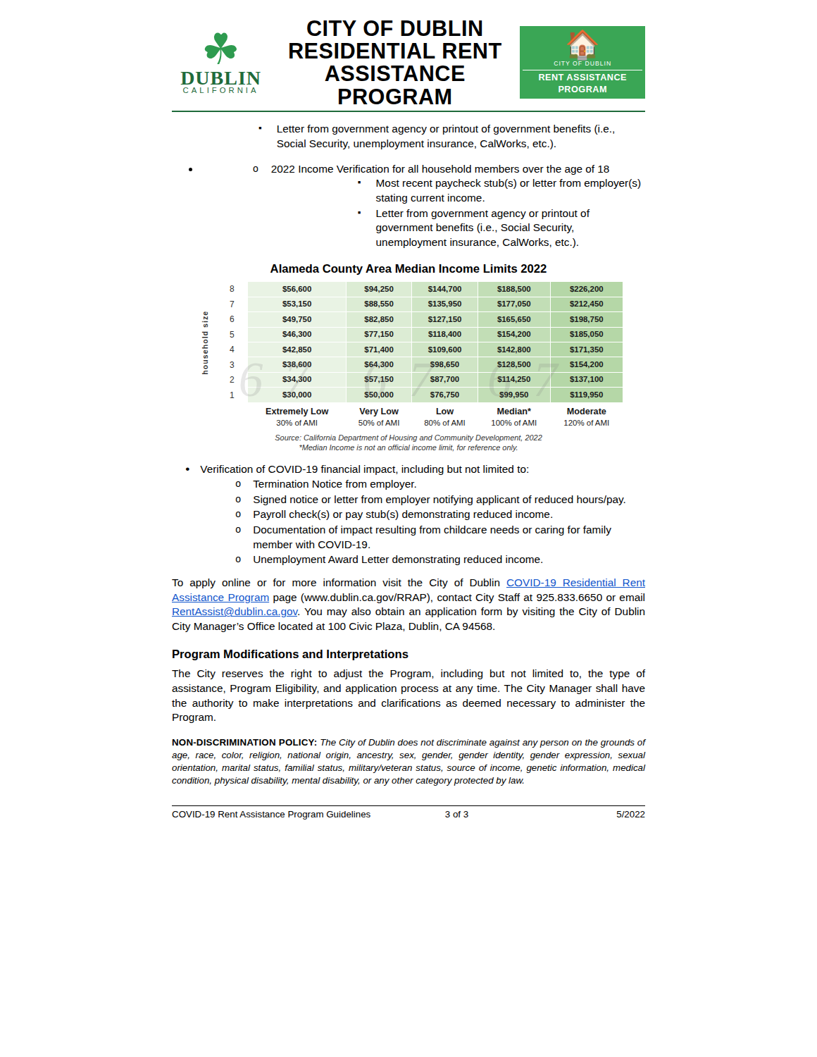☘ DUBLIN CALIFORNIA
City of Dublin
Residential Rent Assistance
Program
🏠 CITY OF DUBLIN RENT ASSISTANCE PROGRAM
Letter from government agency or printout of government benefits (i.e., Social Security, unemployment insurance, CalWorks, etc.).
2022 Income Verification for all household members over the age of 18
Most recent paycheck stub(s) or letter from employer(s) stating current income.
Letter from government agency or printout of government benefits (i.e., Social Security, unemployment insurance, CalWorks, etc.).
Alameda County Area Median Income Limits 2022
67 67 67
| household size | 8 | $56,600 | $94,250 | $144,700 | $188,500 | $226,200 |
| 7 | $53,150 | $88,550 | $135,950 | $177,050 | $212,450 |
| 6 | $49,750 | $82,850 | $127,150 | $165,650 | $198,750 |
| 5 | $46,300 | $77,150 | $118,400 | $154,200 | $185,050 |
| 4 | $42,850 | $71,400 | $109,600 | $142,800 | $171,350 |
| 3 | $38,600 | $64,300 | $98,650 | $128,500 | $154,200 |
| 2 | $34,300 | $57,150 | $87,700 | $114,250 | $137,100 |
| 1 | $30,000 | $50,000 | $76,750 | $99,950 | $119,950 |
| | | Extremely Low 30% of AMI | Very Low 50% of AMI | Low 80% of AMI | Median* 100% of AMI | Moderate 120% of AMI |
Source: California Department of Housing and Community Development, 2022
*Median Income is not an official income limit, for reference only.
Verification of COVID-19 financial impact, including but not limited to:
Termination Notice from employer.
Signed notice or letter from employer notifying applicant of reduced hours/pay.
Payroll check(s) or pay stub(s) demonstrating reduced income.
Documentation of impact resulting from childcare needs or caring for family member with COVID-19.
Unemployment Award Letter demonstrating reduced income.
To apply online or for more information visit the City of Dublin COVID-19 Residential Rent Assistance Program page (www.dublin.ca.gov/RRAP), contact City Staff at 925.833.6650 or email RentAssist@dublin.ca.gov. You may also obtain an application form by visiting the City of Dublin City Manager’s Office located at 100 Civic Plaza, Dublin, CA 94568.
Program Modifications and Interpretations
The City reserves the right to adjust the Program, including but not limited to, the type of assistance, Program Eligibility, and application process at any time. The City Manager shall have the authority to make interpretations and clarifications as deemed necessary to administer the Program.
NON-DISCRIMINATION POLICY: The City of Dublin does not discriminate against any person on the grounds of age, race, color, religion, national origin, ancestry, sex, gender, gender identity, gender expression, sexual orientation, marital status, familial status, military/veteran status, source of income, genetic information, medical condition, physical disability, mental disability, or any other category protected by law.
COVID-19 Rent Assistance Program Guidelines
3 of 3
5/2022